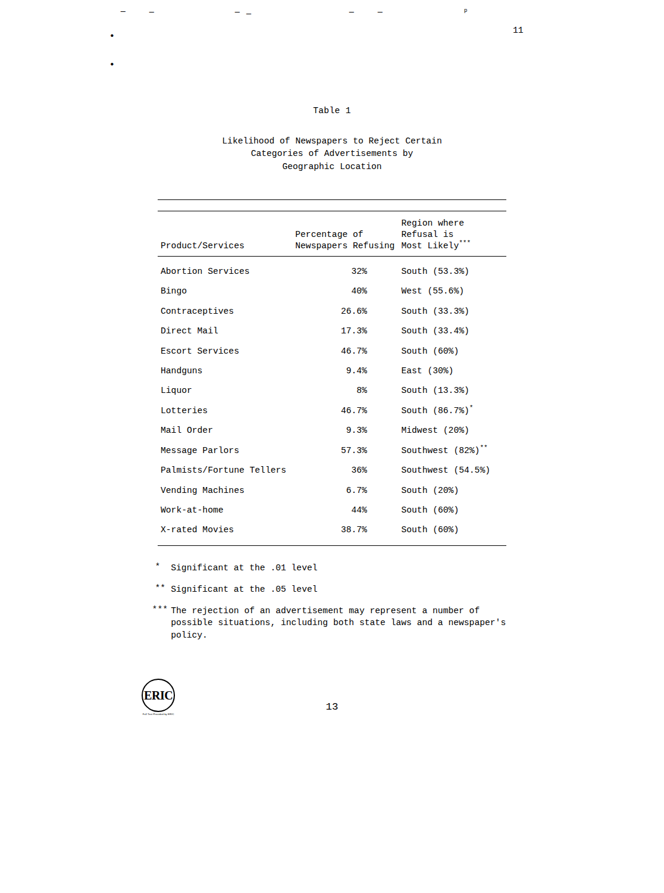— — — — — — ᵖ
11
•
•
Table 1
Likelihood of Newspapers to Reject Certain
Categories of Advertisements by
Geographic Location
| Product/Services | Percentage of Newspapers Refusing | Region where Refusal is Most Likely *** |
| Abortion Services | 32% | South (53.3%) |
| Bingo | 40% | West (55.6%) |
| Contraceptives | 26.6% | South (33.3%) |
| Direct Mail | 17.3% | South (33.4%) |
| Escort Services | 46.7% | South (60%) |
| Handguns | 9.4% | East (30%) |
| Liquor | 8% | South (13.3%) |
| Lotteries | 46.7% | South (86.7%) * |
| Mail Order | 9.3% | Midwest (20%) |
| Message Parlors | 57.3% | Southwest (82%) ** |
| Palmists/Fortune Tellers | 36% | Southwest (54.5%) |
| Vending Machines | 6.7% | South (20%) |
| Work-at-home | 44% | South (60%) |
| X-rated Movies | 38.7% | South (60%) |
*Significant at the .01 level
**Significant at the .05 level
***The rejection of an advertisement may represent a number of
possible situations, including both state laws and a newspaper's
policy.
ERIC
Full Text Provided by ERIC
13